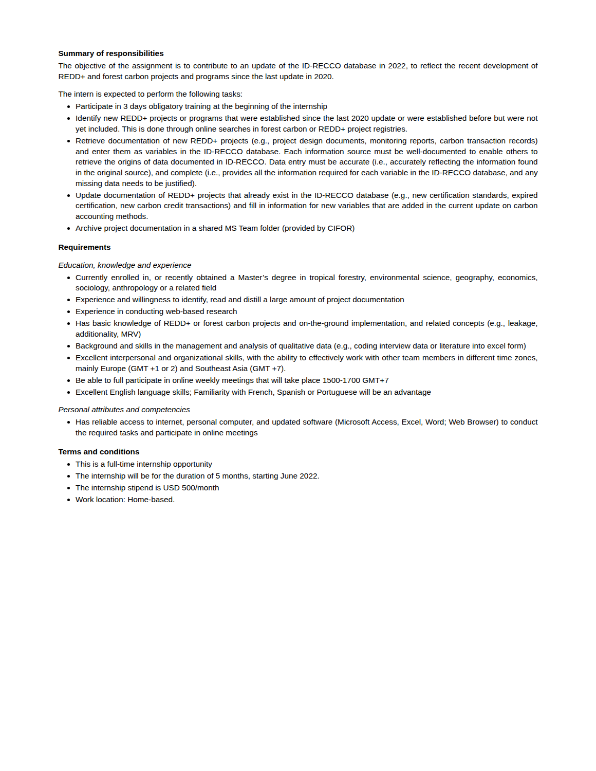Summary of responsibilities
The objective of the assignment is to contribute to an update of the ID-RECCO database in 2022, to reflect the recent development of REDD+ and forest carbon projects and programs since the last update in 2020.
The intern is expected to perform the following tasks:
Participate in 3 days obligatory training at the beginning of the internship
Identify new REDD+ projects or programs that were established since the last 2020 update or were established before but were not yet included. This is done through online searches in forest carbon or REDD+ project registries.
Retrieve documentation of new REDD+ projects (e.g., project design documents, monitoring reports, carbon transaction records) and enter them as variables in the ID-RECCO database. Each information source must be well-documented to enable others to retrieve the origins of data documented in ID-RECCO. Data entry must be accurate (i.e., accurately reflecting the information found in the original source), and complete (i.e., provides all the information required for each variable in the ID-RECCO database, and any missing data needs to be justified).
Update documentation of REDD+ projects that already exist in the ID-RECCO database (e.g., new certification standards, expired certification, new carbon credit transactions) and fill in information for new variables that are added in the current update on carbon accounting methods.
Archive project documentation in a shared MS Team folder (provided by CIFOR)
Requirements
Education, knowledge and experience
Currently enrolled in, or recently obtained a Master’s degree in tropical forestry, environmental science, geography, economics, sociology, anthropology or a related field
Experience and willingness to identify, read and distill a large amount of project documentation
Experience in conducting web-based research
Has basic knowledge of REDD+ or forest carbon projects and on-the-ground implementation, and related concepts (e.g., leakage, additionality, MRV)
Background and skills in the management and analysis of qualitative data (e.g., coding interview data or literature into excel form)
Excellent interpersonal and organizational skills, with the ability to effectively work with other team members in different time zones, mainly Europe (GMT +1 or 2) and Southeast Asia (GMT +7).
Be able to full participate in online weekly meetings that will take place 1500-1700 GMT+7
Excellent English language skills; Familiarity with French, Spanish or Portuguese will be an advantage
Personal attributes and competencies
Has reliable access to internet, personal computer, and updated software (Microsoft Access, Excel, Word; Web Browser) to conduct the required tasks and participate in online meetings
Terms and conditions
This is a full-time internship opportunity
The internship will be for the duration of 5 months, starting June 2022.
The internship stipend is USD 500/month
Work location: Home-based.